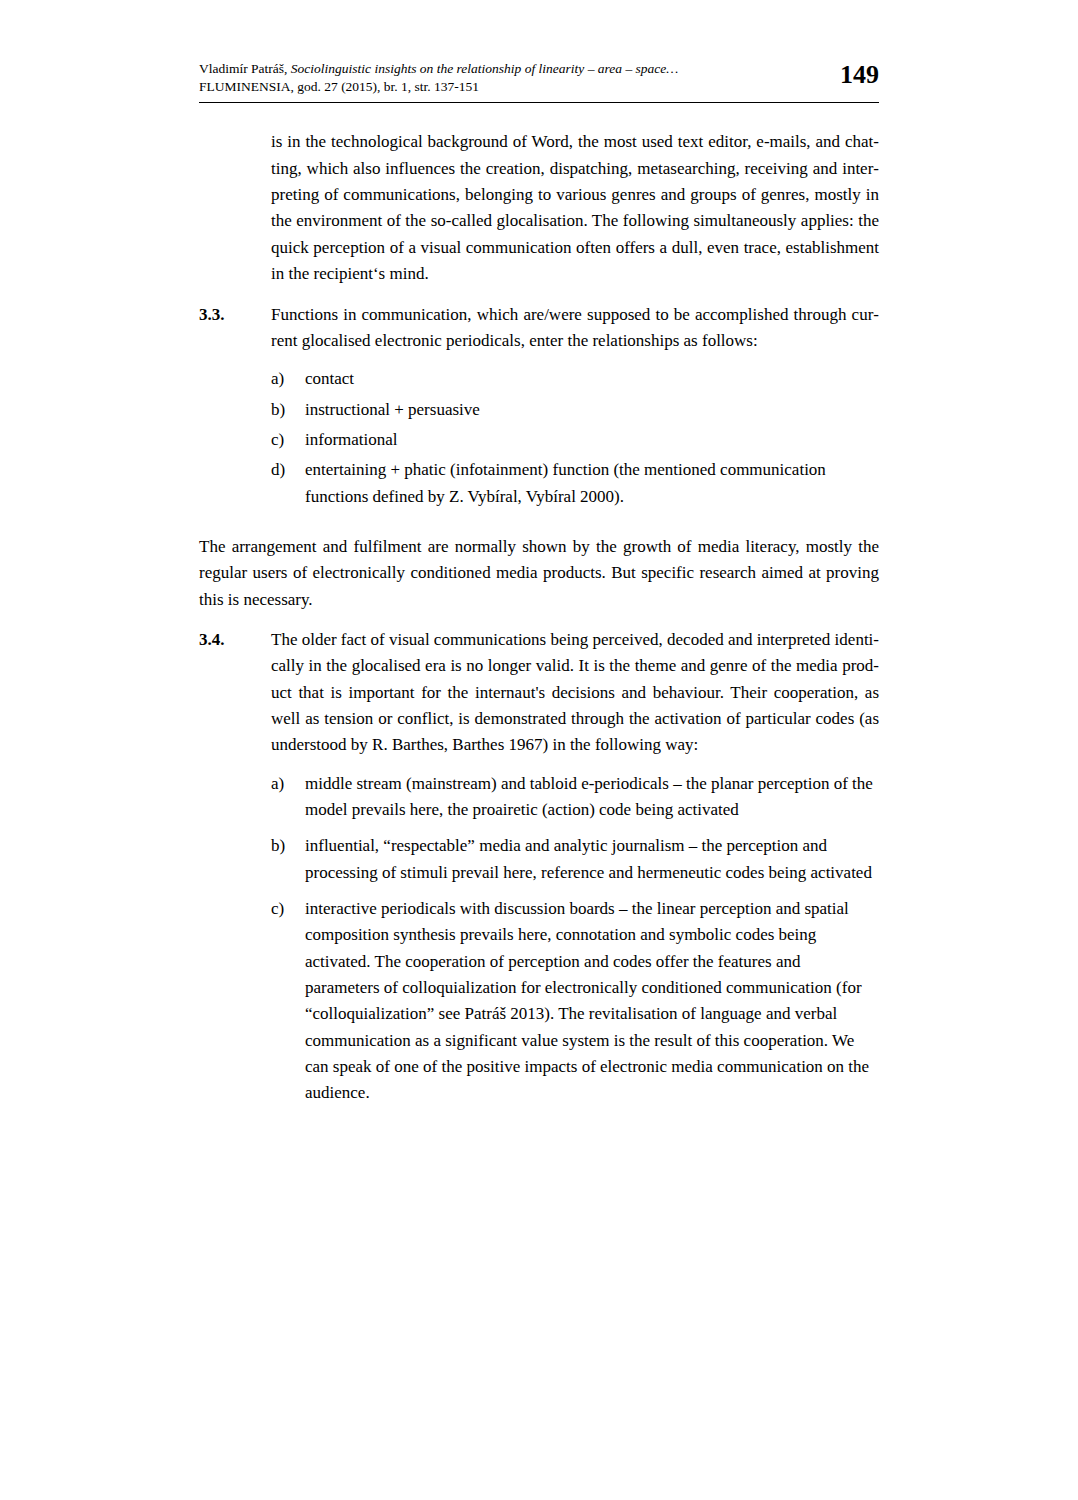Vladimír Patráš, Sociolinguistic insights on the relationship of linearity – area – space…
FLUMINENSIA, god. 27 (2015), br. 1, str. 137-151
149
is in the technological background of Word, the most used text editor, e-mails, and chatting, which also influences the creation, dispatching, metasearching, receiving and interpreting of communications, belonging to various genres and groups of genres, mostly in the environment of the so-called glocalisation. The following simultaneously applies: the quick perception of a visual communication often offers a dull, even trace, establishment in the recipient‘s mind.
3.3.
Functions in communication, which are/were supposed to be accomplished through current glocalised electronic periodicals, enter the relationships as follows:
a) contact
b) instructional + persuasive
c) informational
d) entertaining + phatic (infotainment) function (the mentioned communication functions defined by Z. Vybíral, Vybíral 2000).
The arrangement and fulfilment are normally shown by the growth of media literacy, mostly the regular users of electronically conditioned media products. But specific research aimed at proving this is necessary.
3.4.
The older fact of visual communications being perceived, decoded and interpreted identically in the glocalised era is no longer valid. It is the theme and genre of the media product that is important for the internaut's decisions and behaviour. Their cooperation, as well as tension or conflict, is demonstrated through the activation of particular codes (as understood by R. Barthes, Barthes 1967) in the following way:
a) middle stream (mainstream) and tabloid e-periodicals – the planar perception of the model prevails here, the proairetic (action) code being activated
b) influential, “respectable” media and analytic journalism – the perception and processing of stimuli prevail here, reference and hermeneutic codes being activated
c) interactive periodicals with discussion boards – the linear perception and spatial composition synthesis prevails here, connotation and symbolic codes being activated. The cooperation of perception and codes offer the features and parameters of colloquialization for electronically conditioned communication (for “colloquialization” see Patráš 2013). The revitalisation of language and verbal communication as a significant value system is the result of this cooperation. We can speak of one of the positive impacts of electronic media communication on the audience.